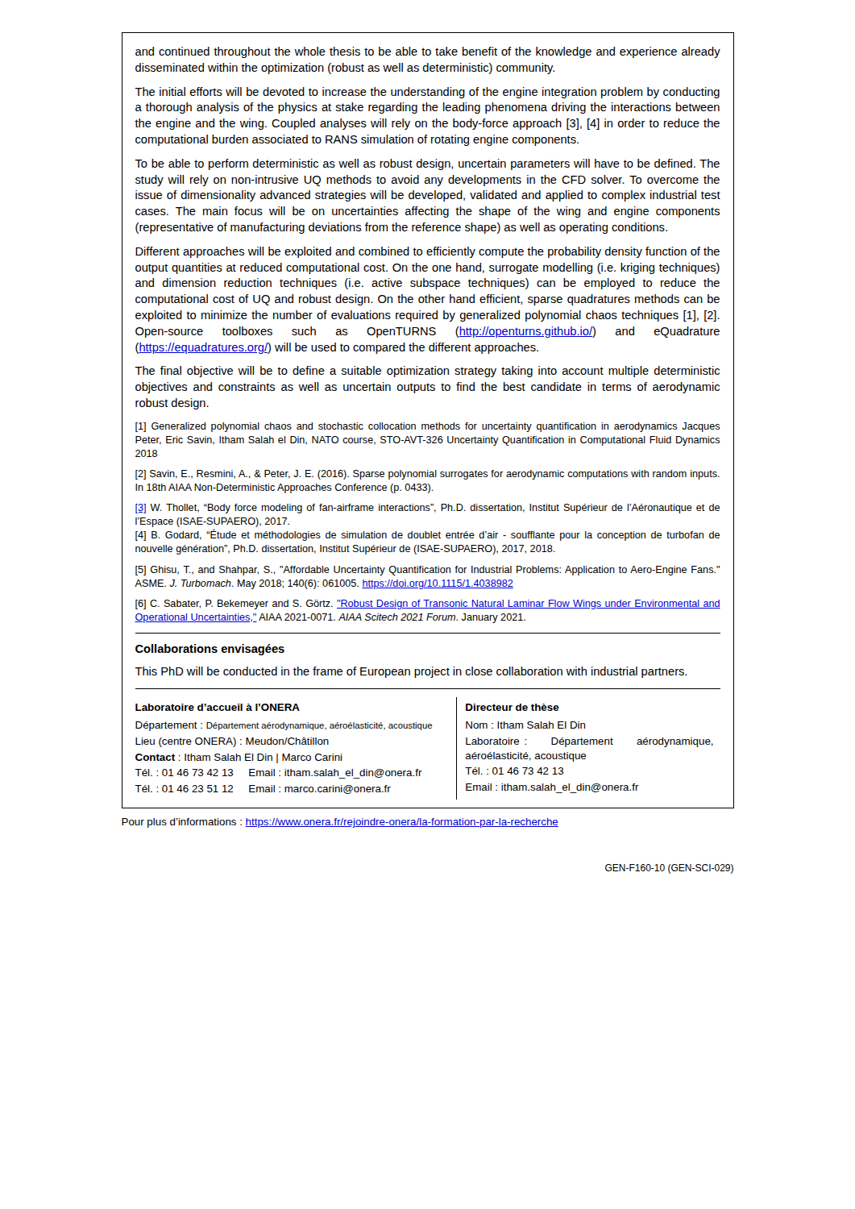and continued throughout the whole thesis to be able to take benefit of the knowledge and experience already disseminated within the optimization (robust as well as deterministic) community.
The initial efforts will be devoted to increase the understanding of the engine integration problem by conducting a thorough analysis of the physics at stake regarding the leading phenomena driving the interactions between the engine and the wing. Coupled analyses will rely on the body-force approach [3], [4] in order to reduce the computational burden associated to RANS simulation of rotating engine components.
To be able to perform deterministic as well as robust design, uncertain parameters will have to be defined. The study will rely on non-intrusive UQ methods to avoid any developments in the CFD solver. To overcome the issue of dimensionality advanced strategies will be developed, validated and applied to complex industrial test cases. The main focus will be on uncertainties affecting the shape of the wing and engine components (representative of manufacturing deviations from the reference shape) as well as operating conditions.
Different approaches will be exploited and combined to efficiently compute the probability density function of the output quantities at reduced computational cost. On the one hand, surrogate modelling (i.e. kriging techniques) and dimension reduction techniques (i.e. active subspace techniques) can be employed to reduce the computational cost of UQ and robust design. On the other hand efficient, sparse quadratures methods can be exploited to minimize the number of evaluations required by generalized polynomial chaos techniques [1], [2]. Open-source toolboxes such as OpenTURNS (http://openturns.github.io/) and eQuadrature (https://equadratures.org/) will be used to compared the different approaches.
The final objective will be to define a suitable optimization strategy taking into account multiple deterministic objectives and constraints as well as uncertain outputs to find the best candidate in terms of aerodynamic robust design.
[1] Generalized polynomial chaos and stochastic collocation methods for uncertainty quantification in aerodynamics Jacques Peter, Eric Savin, Itham Salah el Din, NATO course, STO-AVT-326 Uncertainty Quantification in Computational Fluid Dynamics 2018
[2] Savin, E., Resmini, A., & Peter, J. E. (2016). Sparse polynomial surrogates for aerodynamic computations with random inputs. In 18th AIAA Non-Deterministic Approaches Conference (p. 0433).
[3] W. Thollet, “Body force modeling of fan-airframe interactions”, Ph.D. dissertation, Institut Supérieur de l’Aéronautique et de l’Espace (ISAE-SUPAERO), 2017.
[4] B. Godard, “Étude et méthodologies de simulation de doublet entrée d’air - soufflante pour la conception de turbofan de nouvelle génération”, Ph.D. dissertation, Institut Supérieur de (ISAE-SUPAERO), 2017, 2018.
[5] Ghisu, T., and Shahpar, S., "Affordable Uncertainty Quantification for Industrial Problems: Application to Aero-Engine Fans." ASME. J. Turbomach. May 2018; 140(6): 061005. https://doi.org/10.1115/1.4038982
[6] C. Sabater, P. Bekemeyer and S. Görtz. "Robust Design of Transonic Natural Laminar Flow Wings under Environmental and Operational Uncertainties," AIAA 2021-0071. AIAA Scitech 2021 Forum. January 2021.
Collaborations envisagées
This PhD will be conducted in the frame of European project in close collaboration with industrial partners.
| Laboratoire d’accueil à l’ONERA Département : Département aérodynamique, aéroélasticité, acoustique Lieu (centre ONERA) : Meudon/Châtillon Contact : Itham Salah El Din / Marco Carini Tél. : 01 46 73 42 13 Email : itham.salah_el_din@onera.fr Tél. : 01 46 23 51 12 Email : marco.carini@onera.fr | Directeur de thèse Nom : Itham Salah El Din Laboratoire : Département aérodynamique, aéroélasticité, acoustique Tél. : 01 46 73 42 13 Email : itham.salah_el_din@onera.fr |
Pour plus d’informations : https://www.onera.fr/rejoindre-onera/la-formation-par-la-recherche
GEN-F160-10 (GEN-SCI-029)